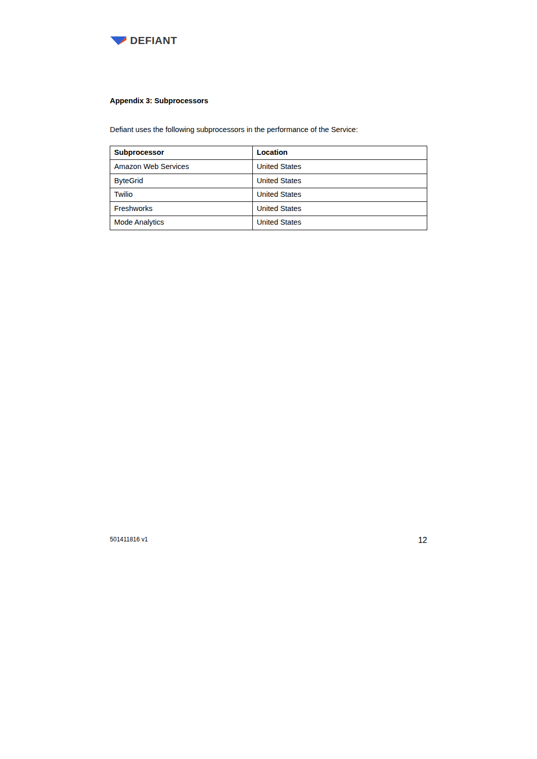DEFIANT
Appendix 3: Subprocessors
Defiant uses the following subprocessors in the performance of the Service:
| Subprocessor | Location |
| --- | --- |
| Amazon Web Services | United States |
| ByteGrid | United States |
| Twilio | United States |
| Freshworks | United States |
| Mode Analytics | United States |
501411816 v1 12